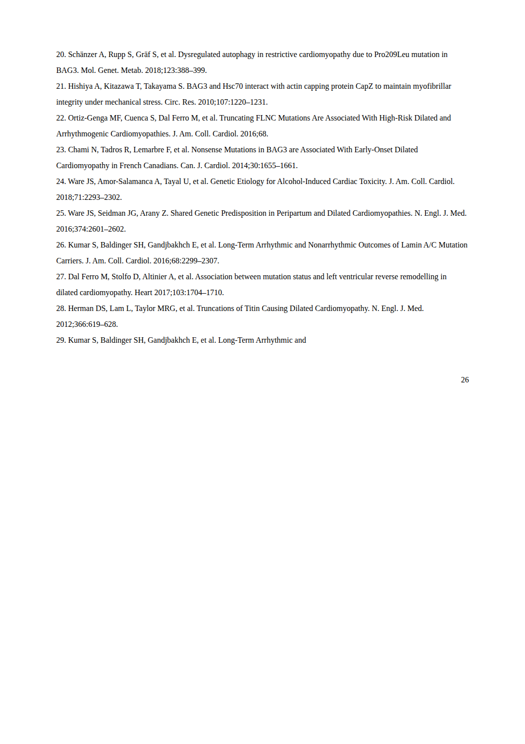Schänzer A, Rupp S, Gräf S, et al. Dysregulated autophagy in restrictive cardiomyopathy due to Pro209Leu mutation in BAG3. Mol. Genet. Metab. 2018;123:388–399.
Hishiya A, Kitazawa T, Takayama S. BAG3 and Hsc70 interact with actin capping protein CapZ to maintain myofibrillar integrity under mechanical stress. Circ. Res. 2010;107:1220–1231.
Ortiz-Genga MF, Cuenca S, Dal Ferro M, et al. Truncating FLNC Mutations Are Associated With High-Risk Dilated and Arrhythmogenic Cardiomyopathies. J. Am. Coll. Cardiol. 2016;68.
Chami N, Tadros R, Lemarbre F, et al. Nonsense Mutations in BAG3 are Associated With Early-Onset Dilated Cardiomyopathy in French Canadians. Can. J. Cardiol. 2014;30:1655–1661.
Ware JS, Amor-Salamanca A, Tayal U, et al. Genetic Etiology for Alcohol-Induced Cardiac Toxicity. J. Am. Coll. Cardiol. 2018;71:2293–2302.
Ware JS, Seidman JG, Arany Z. Shared Genetic Predisposition in Peripartum and Dilated Cardiomyopathies. N. Engl. J. Med. 2016;374:2601–2602.
Kumar S, Baldinger SH, Gandjbakhch E, et al. Long-Term Arrhythmic and Nonarrhythmic Outcomes of Lamin A/C Mutation Carriers. J. Am. Coll. Cardiol. 2016;68:2299–2307.
Dal Ferro M, Stolfo D, Altinier A, et al. Association between mutation status and left ventricular reverse remodelling in dilated cardiomyopathy. Heart 2017;103:1704–1710.
Herman DS, Lam L, Taylor MRG, et al. Truncations of Titin Causing Dilated Cardiomyopathy. N. Engl. J. Med. 2012;366:619–628.
Kumar S, Baldinger SH, Gandjbakhch E, et al. Long-Term Arrhythmic and
26